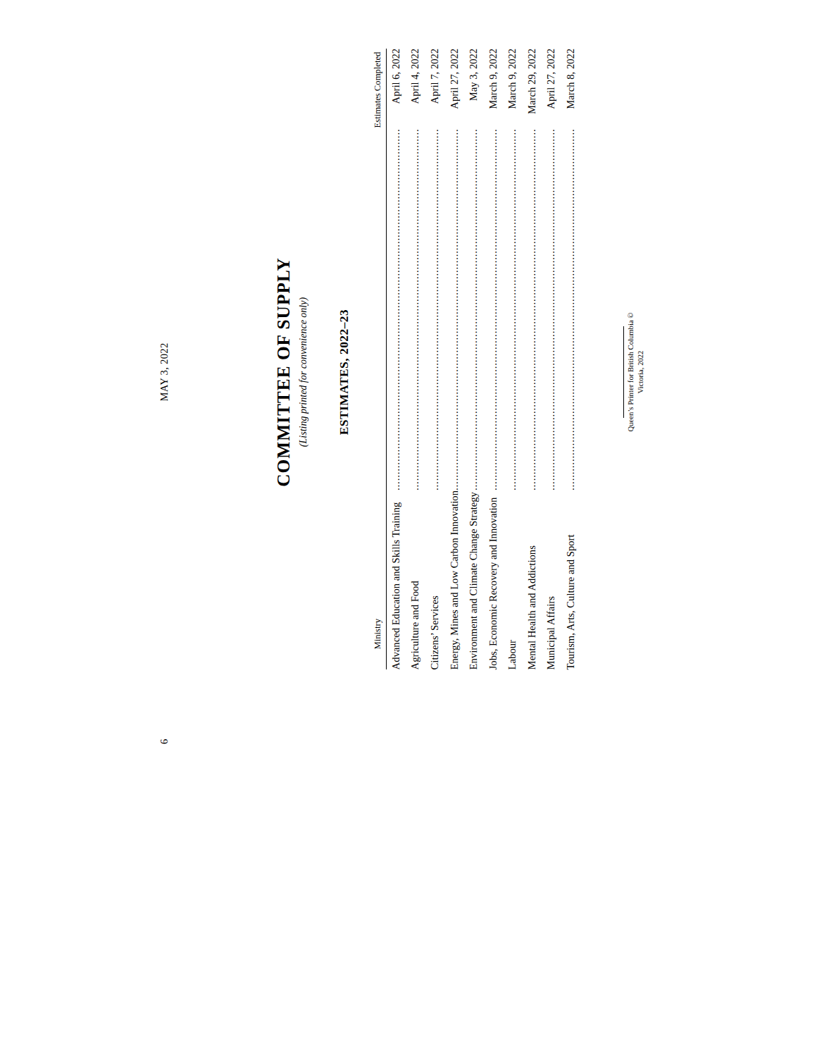6
MAY 3, 2022
COMMITTEE OF SUPPLY
(Listing printed for convenience only)
ESTIMATES, 2022–23
| Ministry | | Estimates Completed |
| --- | --- | --- |
| Advanced Education and Skills Training | ................................................................................................................. | April 6, 2022 |
| Agriculture and Food | ................................................................................................................. | April 4, 2022 |
| Citizens’ Services | ................................................................................................................. | April 7, 2022 |
| Energy, Mines and Low Carbon Innovation | ................................................................................................................. | April 27, 2022 |
| Environment and Climate Change Strategy | ................................................................................................................. | May 3, 2022 |
| Jobs, Economic Recovery and Innovation | ................................................................................................................. | March 9, 2022 |
| Labour | ................................................................................................................. | March 9, 2022 |
| Mental Health and Addictions | ................................................................................................................. | March 29, 2022 |
| Municipal Affairs | ................................................................................................................. | April 27, 2022 |
| Tourism, Arts, Culture and Sport | ................................................................................................................. | March 8, 2022 |
Queen’s Printer for British Columbia ©
Victoria, 2022